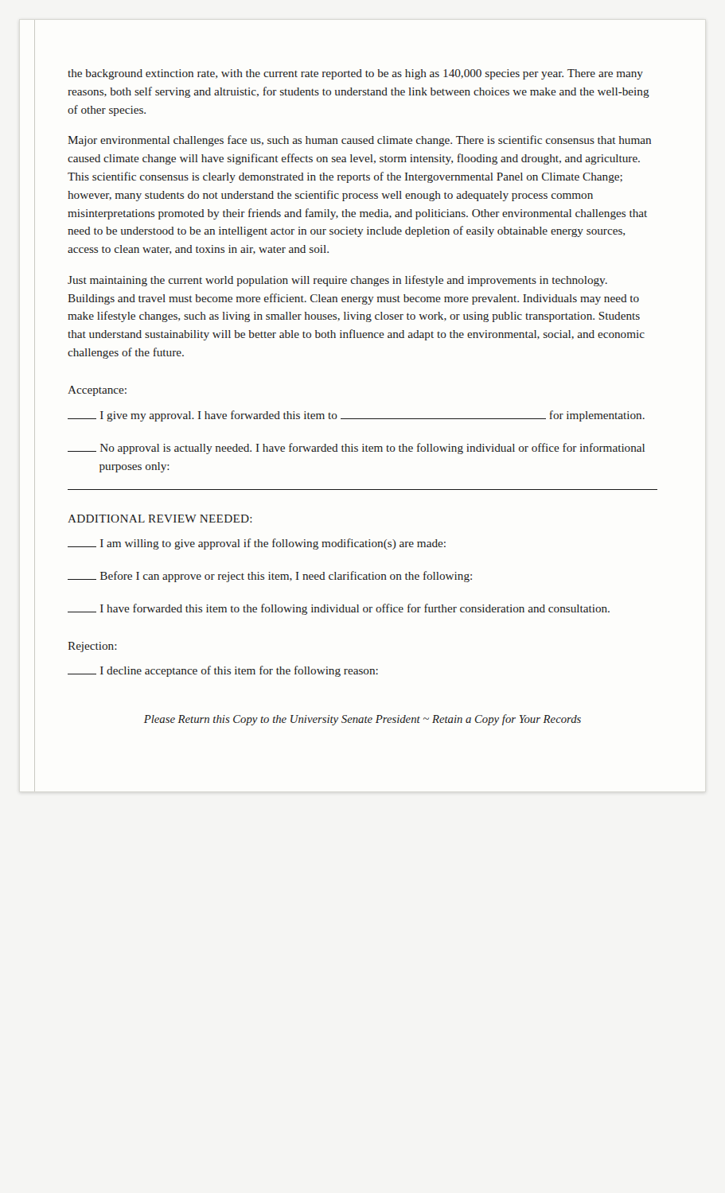the background extinction rate, with the current rate reported to be as high as 140,000 species per year. There are many reasons, both self serving and altruistic, for students to understand the link between choices we make and the well-being of other species.
Major environmental challenges face us, such as human caused climate change. There is scientific consensus that human caused climate change will have significant effects on sea level, storm intensity, flooding and drought, and agriculture. This scientific consensus is clearly demonstrated in the reports of the Intergovernmental Panel on Climate Change; however, many students do not understand the scientific process well enough to adequately process common misinterpretations promoted by their friends and family, the media, and politicians. Other environmental challenges that need to be understood to be an intelligent actor in our society include depletion of easily obtainable energy sources, access to clean water, and toxins in air, water and soil.
Just maintaining the current world population will require changes in lifestyle and improvements in technology. Buildings and travel must become more efficient. Clean energy must become more prevalent. Individuals may need to make lifestyle changes, such as living in smaller houses, living closer to work, or using public transportation. Students that understand sustainability will be better able to both influence and adapt to the environmental, social, and economic challenges of the future.
Acceptance:
I give my approval. I have forwarded this item to for implementation.
No approval is actually needed. I have forwarded this item to the following individual or office for informational purposes only:
ADDITIONAL REVIEW NEEDED:
I am willing to give approval if the following modification(s) are made:
Before I can approve or reject this item, I need clarification on the following:
I have forwarded this item to the following individual or office for further consideration and consultation.
Rejection:
I decline acceptance of this item for the following reason:
Please Return this Copy to the University Senate President ~ Retain a Copy for Your Records